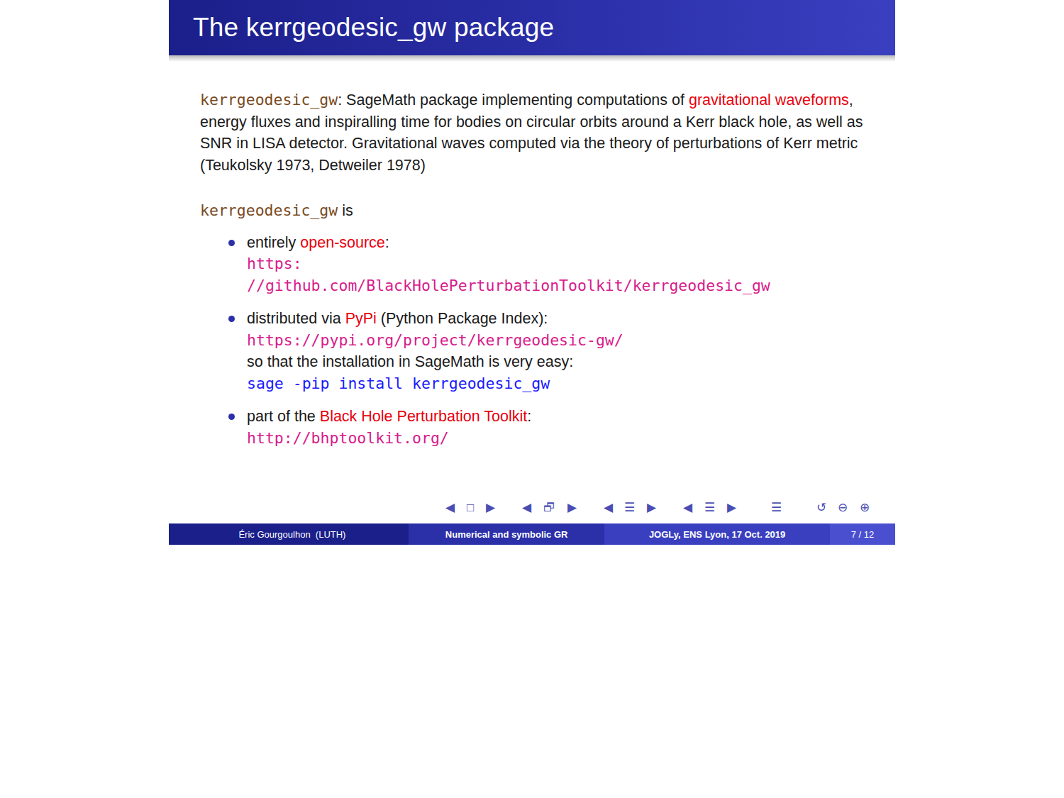The kerrgeodesic_gw package
kerrgeodesic_gw: SageMath package implementing computations of gravitational waveforms, energy fluxes and inspiralling time for bodies on circular orbits around a Kerr black hole, as well as SNR in LISA detector. Gravitational waves computed via the theory of perturbations of Kerr metric (Teukolsky 1973, Detweiler 1978)
kerrgeodesic_gw is
entirely open-source: https:
//github.com/BlackHolePerturbationToolkit/kerrgeodesic_gw
distributed via PyPi (Python Package Index): https://pypi.org/project/kerrgeodesic-gw/ so that the installation in SageMath is very easy: sage -pip install kerrgeodesic_gw
part of the Black Hole Perturbation Toolkit: http://bhptoolkit.org/
◀ □ ▶ ◀ 🗗 ▶ ◀ ☰ ▶ ◀ ☰ ▶ ☰ ↺ ⊖ ⊕
Éric Gourgoulhon (LUTH)
Numerical and symbolic GR
JOGLy, ENS Lyon, 17 Oct. 2019
7 / 12